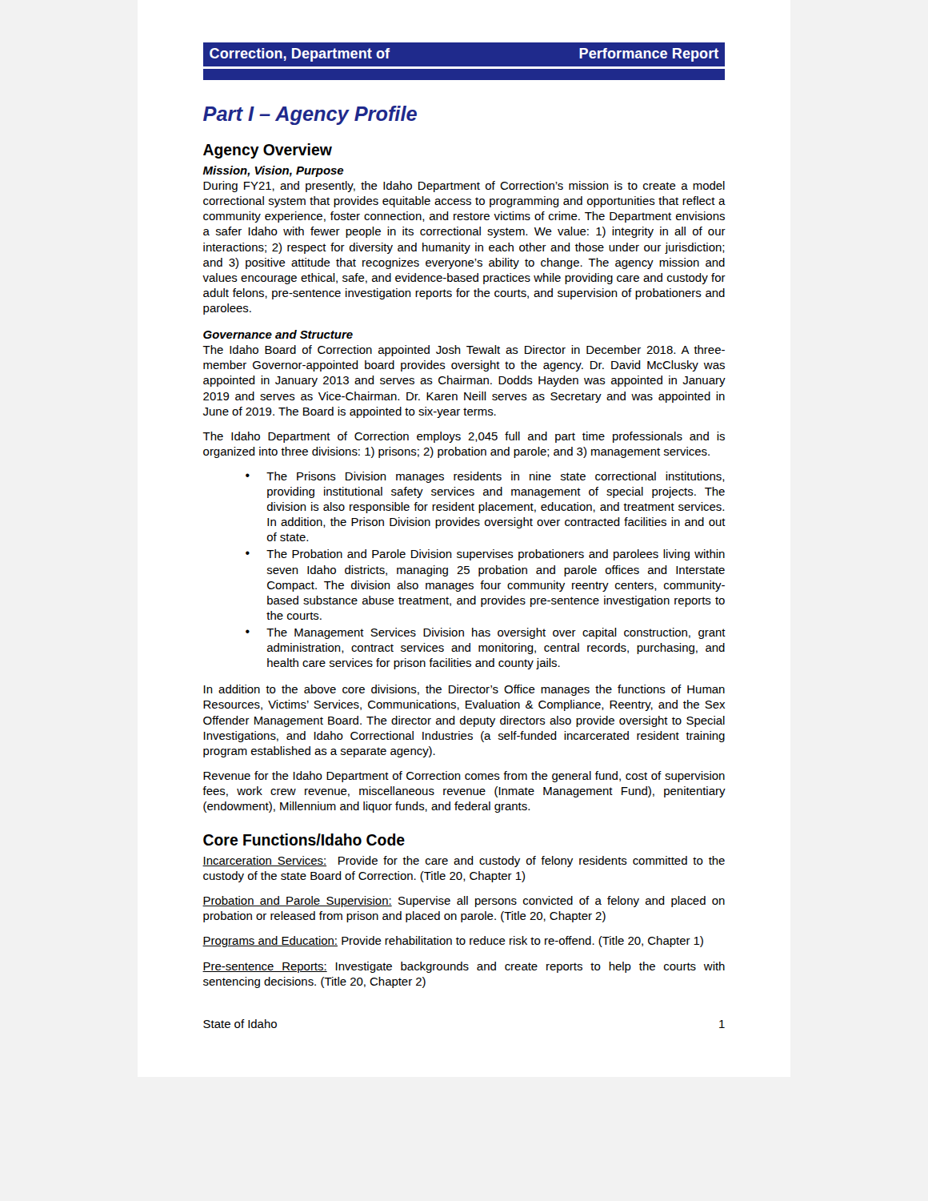Correction, Department of Performance Report
Part I – Agency Profile
Agency Overview
Mission, Vision, Purpose
During FY21, and presently, the Idaho Department of Correction’s mission is to create a model correctional system that provides equitable access to programming and opportunities that reflect a community experience, foster connection, and restore victims of crime. The Department envisions a safer Idaho with fewer people in its correctional system. We value: 1) integrity in all of our interactions; 2) respect for diversity and humanity in each other and those under our jurisdiction; and 3) positive attitude that recognizes everyone’s ability to change. The agency mission and values encourage ethical, safe, and evidence-based practices while providing care and custody for adult felons, pre-sentence investigation reports for the courts, and supervision of probationers and parolees.
Governance and Structure
The Idaho Board of Correction appointed Josh Tewalt as Director in December 2018. A three-member Governor-appointed board provides oversight to the agency. Dr. David McClusky was appointed in January 2013 and serves as Chairman. Dodds Hayden was appointed in January 2019 and serves as Vice-Chairman. Dr. Karen Neill serves as Secretary and was appointed in June of 2019. The Board is appointed to six-year terms.
The Idaho Department of Correction employs 2,045 full and part time professionals and is organized into three divisions: 1) prisons; 2) probation and parole; and 3) management services.
The Prisons Division manages residents in nine state correctional institutions, providing institutional safety services and management of special projects. The division is also responsible for resident placement, education, and treatment services. In addition, the Prison Division provides oversight over contracted facilities in and out of state.
The Probation and Parole Division supervises probationers and parolees living within seven Idaho districts, managing 25 probation and parole offices and Interstate Compact. The division also manages four community reentry centers, community-based substance abuse treatment, and provides pre-sentence investigation reports to the courts.
The Management Services Division has oversight over capital construction, grant administration, contract services and monitoring, central records, purchasing, and health care services for prison facilities and county jails.
In addition to the above core divisions, the Director’s Office manages the functions of Human Resources, Victims’ Services, Communications, Evaluation & Compliance, Reentry, and the Sex Offender Management Board. The director and deputy directors also provide oversight to Special Investigations, and Idaho Correctional Industries (a self-funded incarcerated resident training program established as a separate agency).
Revenue for the Idaho Department of Correction comes from the general fund, cost of supervision fees, work crew revenue, miscellaneous revenue (Inmate Management Fund), penitentiary (endowment), Millennium and liquor funds, and federal grants.
Core Functions/Idaho Code
Incarceration Services: Provide for the care and custody of felony residents committed to the custody of the state Board of Correction. (Title 20, Chapter 1)
Probation and Parole Supervision: Supervise all persons convicted of a felony and placed on probation or released from prison and placed on parole. (Title 20, Chapter 2)
Programs and Education: Provide rehabilitation to reduce risk to re-offend. (Title 20, Chapter 1)
Pre-sentence Reports: Investigate backgrounds and create reports to help the courts with sentencing decisions. (Title 20, Chapter 2)
State of Idaho 1